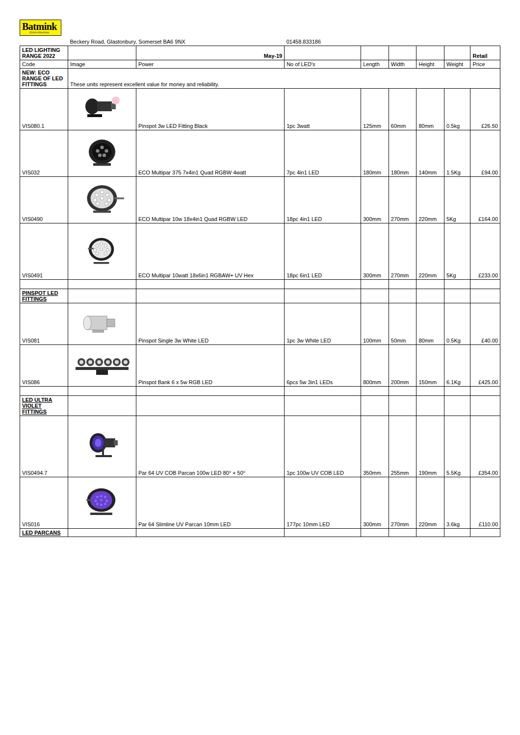BatminkDistribution
| | Beckery Road, Glastonbury, Somerset BA6 9NX | 01458.833186 | |
| LED LIGHTING RANGE 2022 | | May-19 | | | | | | Retail |
| Code | Image | Power | No of LED's | Length | Width | Height | Weight | Price |
| NEW: ECO RANGE OF LED FITTINGS | These units represent excellent value for money and reliability. |
| VIS080.1 | | Pinspot 3w LED Fitting Black | 1pc 3watt | 125mm | 60mm | 80mm | 0.5kg | £26.50 |
| VIS032 | | ECO Multipar 375 7x4in1 Quad RGBW 4watt | 7pc 4in1 LED | 180mm | 180mm | 140mm | 1.5Kg | £94.00 |
| VIS0490 | | ECO Multipar 10w 18x4in1 Quad RGBW LED | 18pc 4in1 LED | 300mm | 270mm | 220mm | 5Kg | £164.00 |
| VIS0491 | | ECO Multipar 10watt 18x6in1 RGBAW+ UV Hex | 18pc 6in1 LED | 300mm | 270mm | 220mm | 5Kg | £233.00 |
| PINSPOT LED FITTINGS | | | | | | | | |
| VIS081 | | Pinspot Single 3w White LED | 1pc 3w White LED | 100mm | 50mm | 80mm | 0.5Kg | £40.00 |
| VIS086 | | Pinspot Bank 6 x 5w RGB LED | 6pcs 5w 3in1 LEDs | 800mm | 200mm | 150mm | 6.1Kg | £425.00 |
| LED ULTRA VIOLET FITTINGS | | | | | | | | |
| VIS0494.7 | | Par 64 UV COB Parcan 100w LED 80° + 50° | 1pc 100w UV COB LED | 350mm | 255mm | 190mm | 5.5Kg | £354.00 |
| VIS016 | | Par 64 Slimline UV Parcan 10mm LED | 177pc 10mm LED | 300mm | 270mm | 220mm | 3.6kg | £110.00 |
| LED PARCANS | | | | | | | | |